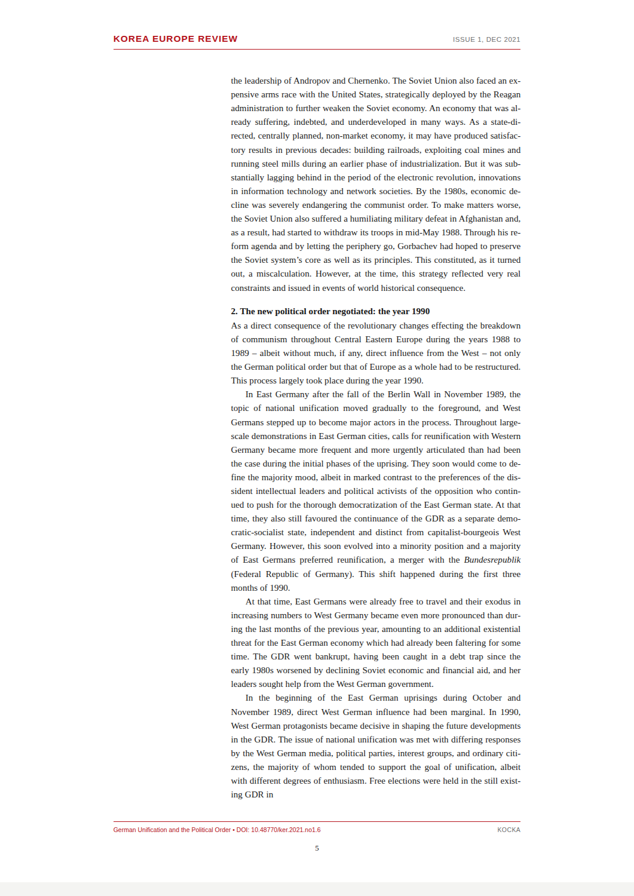KOREA EUROPE REVIEW ISSUE 1, DEC 2021
the leadership of Andropov and Chernenko. The Soviet Union also faced an expensive arms race with the United States, strategically deployed by the Reagan administration to further weaken the Soviet economy. An economy that was already suffering, indebted, and underdeveloped in many ways. As a state-directed, centrally planned, non-market economy, it may have produced satisfactory results in previous decades: building railroads, exploiting coal mines and running steel mills during an earlier phase of industrialization. But it was substantially lagging behind in the period of the electronic revolution, innovations in information technology and network societies. By the 1980s, economic decline was severely endangering the communist order. To make matters worse, the Soviet Union also suffered a humiliating military defeat in Afghanistan and, as a result, had started to withdraw its troops in mid-May 1988. Through his reform agenda and by letting the periphery go, Gorbachev had hoped to preserve the Soviet system’s core as well as its principles. This constituted, as it turned out, a miscalculation. However, at the time, this strategy reflected very real constraints and issued in events of world historical consequence.
2. The new political order negotiated: the year 1990
As a direct consequence of the revolutionary changes effecting the breakdown of communism throughout Central Eastern Europe during the years 1988 to 1989 – albeit without much, if any, direct influence from the West – not only the German political order but that of Europe as a whole had to be restructured. This process largely took place during the year 1990.
In East Germany after the fall of the Berlin Wall in November 1989, the topic of national unification moved gradually to the foreground, and West Germans stepped up to become major actors in the process. Throughout large-scale demonstrations in East German cities, calls for reunification with Western Germany became more frequent and more urgently articulated than had been the case during the initial phases of the uprising. They soon would come to define the majority mood, albeit in marked contrast to the preferences of the dissident intellectual leaders and political activists of the opposition who continued to push for the thorough democratization of the East German state. At that time, they also still favoured the continuance of the GDR as a separate democratic-socialist state, independent and distinct from capitalist-bourgeois West Germany. However, this soon evolved into a minority position and a majority of East Germans preferred reunification, a merger with the Bundesrepublik (Federal Republic of Germany). This shift happened during the first three months of 1990.
At that time, East Germans were already free to travel and their exodus in increasing numbers to West Germany became even more pronounced than during the last months of the previous year, amounting to an additional existential threat for the East German economy which had already been faltering for some time. The GDR went bankrupt, having been caught in a debt trap since the early 1980s worsened by declining Soviet economic and financial aid, and her leaders sought help from the West German government.
In the beginning of the East German uprisings during October and November 1989, direct West German influence had been marginal. In 1990, West German protagonists became decisive in shaping the future developments in the GDR. The issue of national unification was met with differing responses by the West German media, political parties, interest groups, and ordinary citizens, the majority of whom tended to support the goal of unification, albeit with different degrees of enthusiasm. Free elections were held in the still existing GDR in
German Unification and the Political Order • DOI: 10.48770/ker.2021.no1.6 KOCKA
5